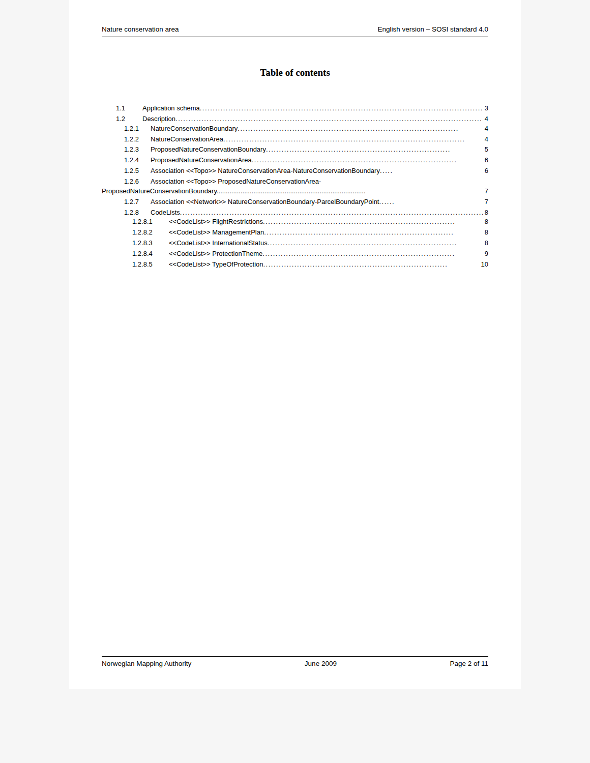Nature conservation area
English version – SOSI standard 4.0
Table of contents
1.1 Application schema............................................................................................................. 3
1.2 Description......................................................................................................................... 4
1.2.1 NatureConservationBoundary..................................................................................... 4
1.2.2 NatureConservationArea............................................................................................. 4
1.2.3 ProposedNatureConservationBoundary....................................................................... 5
1.2.4 ProposedNatureConservationArea............................................................................... 6
1.2.5 Association <<Topo>> NatureConservationArea-NatureConservationBoundary..... 6
1.2.6 Association <<Topo>> ProposedNatureConservationArea-
ProposedNatureConservationBoundary................................................................................. 7
1.2.7 Association <<Network>> NatureConservationBoundary-ParcelBoundaryPoint...... 7
1.2.8 CodeLists....................................................................................................................... 8
1.2.8.1 <<CodeList>> FlightRestrictions.......................................................................... 8
1.2.8.2 <<CodeList>> ManagementPlan......................................................................... 8
1.2.8.3 <<CodeList>> InternationalStatus......................................................................... 8
1.2.8.4 <<CodeList>> ProtectionTheme.......................................................................... 9
1.2.8.5 <<CodeList>> TypeOfProtection....................................................................... 10
Norwegian Mapping Authority
June 2009
Page 2 of 11